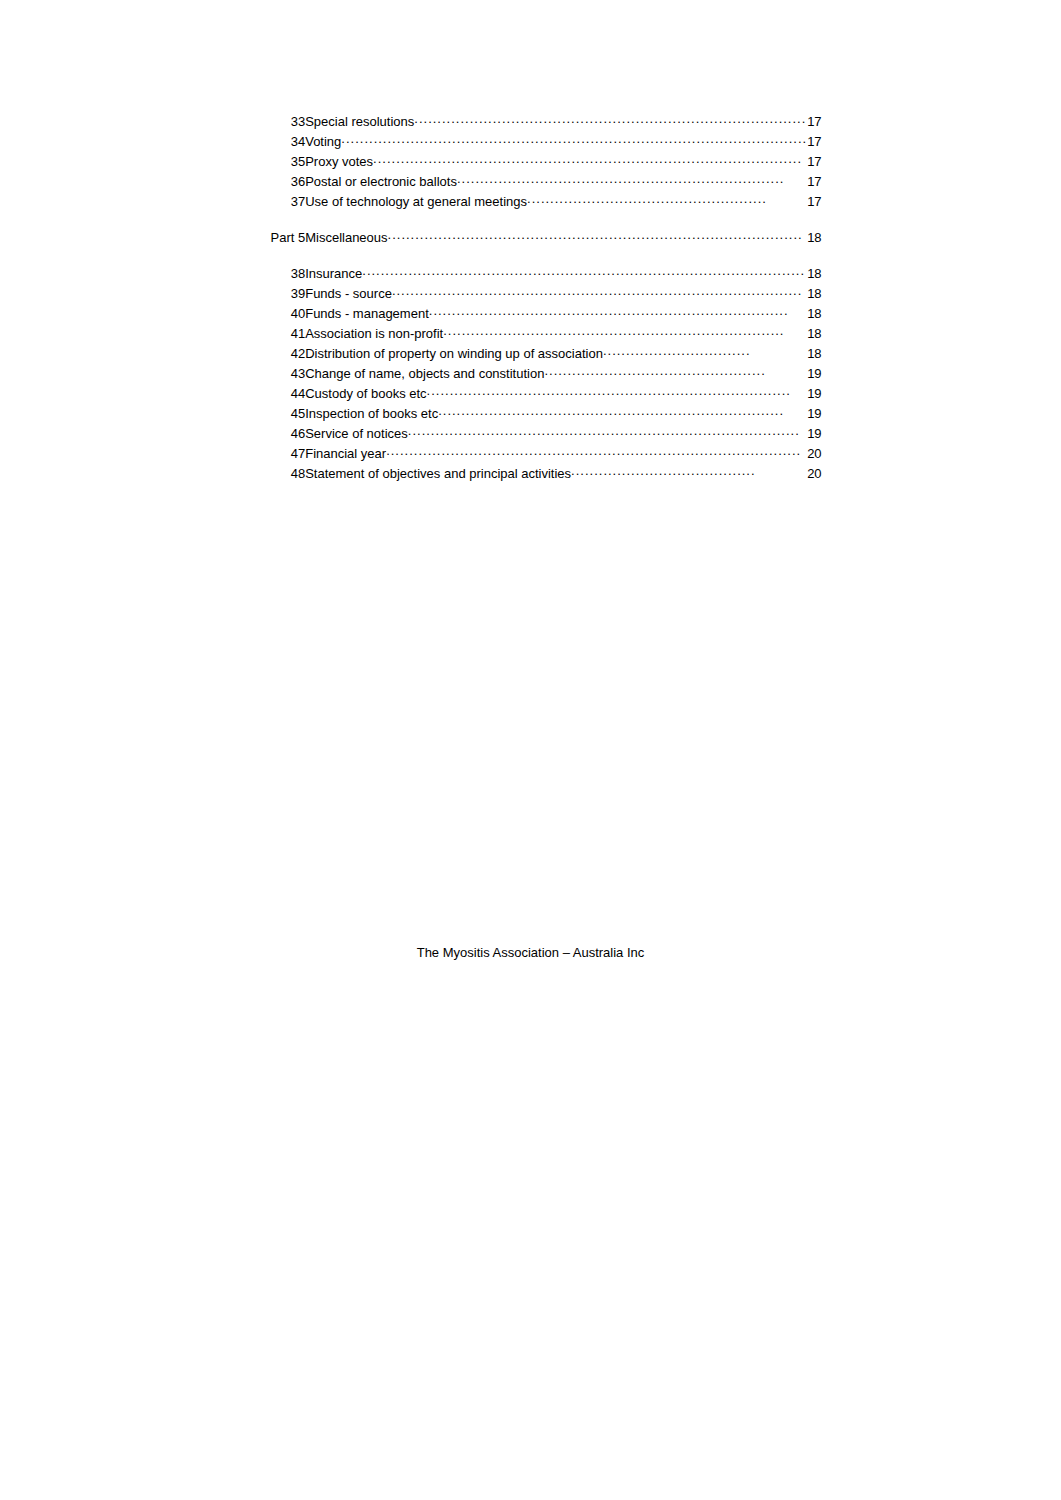| 33 | Special resolutions ..................................................................................... | 17 |
| 34 | Voting ..................................................................................................... | 17 |
| 35 | Proxy votes ............................................................................................. | 17 |
| 36 | Postal or electronic ballots ....................................................................... | 17 |
| 37 | Use of technology at general meetings .................................................... | 17 |
| Part 5 | Miscellaneous .......................................................................................... | 18 |
| 38 | Insurance ................................................................................................ | 18 |
| 39 | Funds - source ......................................................................................... | 18 |
| 40 | Funds - management .............................................................................. | 18 |
| 41 | Association is non-profit .......................................................................... | 18 |
| 42 | Distribution of property on winding up of association ................................ | 18 |
| 43 | Change of name, objects and constitution ................................................ | 19 |
| 44 | Custody of books etc ............................................................................... | 19 |
| 45 | Inspection of books etc ........................................................................... | 19 |
| 46 | Service of notices ..................................................................................... | 19 |
| 47 | Financial year .......................................................................................... | 20 |
| 48 | Statement of objectives and principal activities ........................................ | 20 |
The Myositis Association – Australia Inc